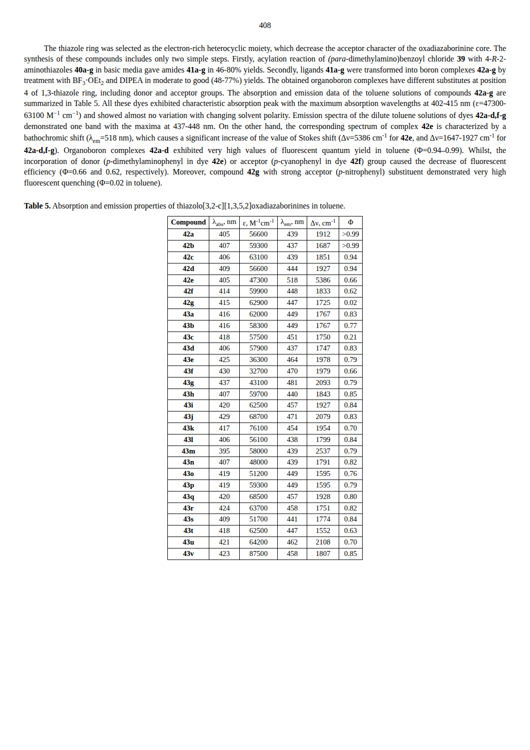408
The thiazole ring was selected as the electron-rich heterocyclic moiety, which decrease the acceptor character of the oxadiazaborinine core. The synthesis of these compounds includes only two simple steps. Firstly, acylation reaction of (para-dimethylamino)benzoyl chloride 39 with 4-R-2-aminothiazoles 40a-g in basic media gave amides 41a-g in 46-80% yields. Secondly, ligands 41a-g were transformed into boron complexes 42a-g by treatment with BF3·OEt2 and DIPEA in moderate to good (48-77%) yields. The obtained organoboron complexes have different substitutes at position 4 of 1,3-thiazole ring, including donor and acceptor groups. The absorption and emission data of the toluene solutions of compounds 42a-g are summarized in Table 5. All these dyes exhibited characteristic absorption peak with the maximum absorption wavelengths at 402-415 nm (ε=47300-63100 M−1 cm−1) and showed almost no variation with changing solvent polarity. Emission spectra of the dilute toluene solutions of dyes 42a-d,f-g demonstrated one band with the maxima at 437-448 nm. On the other hand, the corresponding spectrum of complex 42e is characterized by a bathochromic shift (λem=518 nm), which causes a significant increase of the value of Stokes shift (Δν=5386 cm-1 for 42e, and Δν=1647-1927 cm-1 for 42a-d,f-g). Organoboron complexes 42a-d exhibited very high values of fluorescent quantum yield in toluene (Φ=0.94–0.99). Whilst, the incorporation of donor (p-dimethylaminophenyl in dye 42e) or acceptor (p-cyanophenyl in dye 42f) group caused the decrease of fluorescent efficiency (Φ=0.66 and 0.62, respectively). Moreover, compound 42g with strong acceptor (p-nitrophenyl) substituent demonstrated very high fluorescent quenching (Φ=0.02 in toluene).
Table 5. Absorption and emission properties of thiazolo[3,2-c][1,3,5,2]oxadiazaborinines in toluene.
| Compound | λ abs , nm | ε, M -1 cm -1 | λ em , nm | Δν, cm -1 | Φ |
| --- | --- | --- | --- | --- | --- |
| 42a | 405 | 56600 | 439 | 1912 | >0.99 |
| 42b | 407 | 59300 | 437 | 1687 | >0.99 |
| 42c | 406 | 63100 | 439 | 1851 | 0.94 |
| 42d | 409 | 56600 | 444 | 1927 | 0.94 |
| 42e | 405 | 47300 | 518 | 5386 | 0.66 |
| 42f | 414 | 59900 | 448 | 1833 | 0.62 |
| 42g | 415 | 62900 | 447 | 1725 | 0.02 |
| 43a | 416 | 62000 | 449 | 1767 | 0.83 |
| 43b | 416 | 58300 | 449 | 1767 | 0.77 |
| 43c | 418 | 57500 | 451 | 1750 | 0.21 |
| 43d | 406 | 57900 | 437 | 1747 | 0.83 |
| 43e | 425 | 36300 | 464 | 1978 | 0.79 |
| 43f | 430 | 32700 | 470 | 1979 | 0.66 |
| 43g | 437 | 43100 | 481 | 2093 | 0.79 |
| 43h | 407 | 59700 | 440 | 1843 | 0.85 |
| 43i | 420 | 62500 | 457 | 1927 | 0.84 |
| 43j | 429 | 68700 | 471 | 2079 | 0.83 |
| 43k | 417 | 76100 | 454 | 1954 | 0.70 |
| 43l | 406 | 56100 | 438 | 1799 | 0.84 |
| 43m | 395 | 58000 | 439 | 2537 | 0.79 |
| 43n | 407 | 48000 | 439 | 1791 | 0.82 |
| 43o | 419 | 51200 | 449 | 1595 | 0.76 |
| 43p | 419 | 59300 | 449 | 1595 | 0.79 |
| 43q | 420 | 68500 | 457 | 1928 | 0.80 |
| 43r | 424 | 63700 | 458 | 1751 | 0.82 |
| 43s | 409 | 51700 | 441 | 1774 | 0.84 |
| 43t | 418 | 62500 | 447 | 1552 | 0.63 |
| 43u | 421 | 64200 | 462 | 2108 | 0.70 |
| 43v | 423 | 87500 | 458 | 1807 | 0.85 |